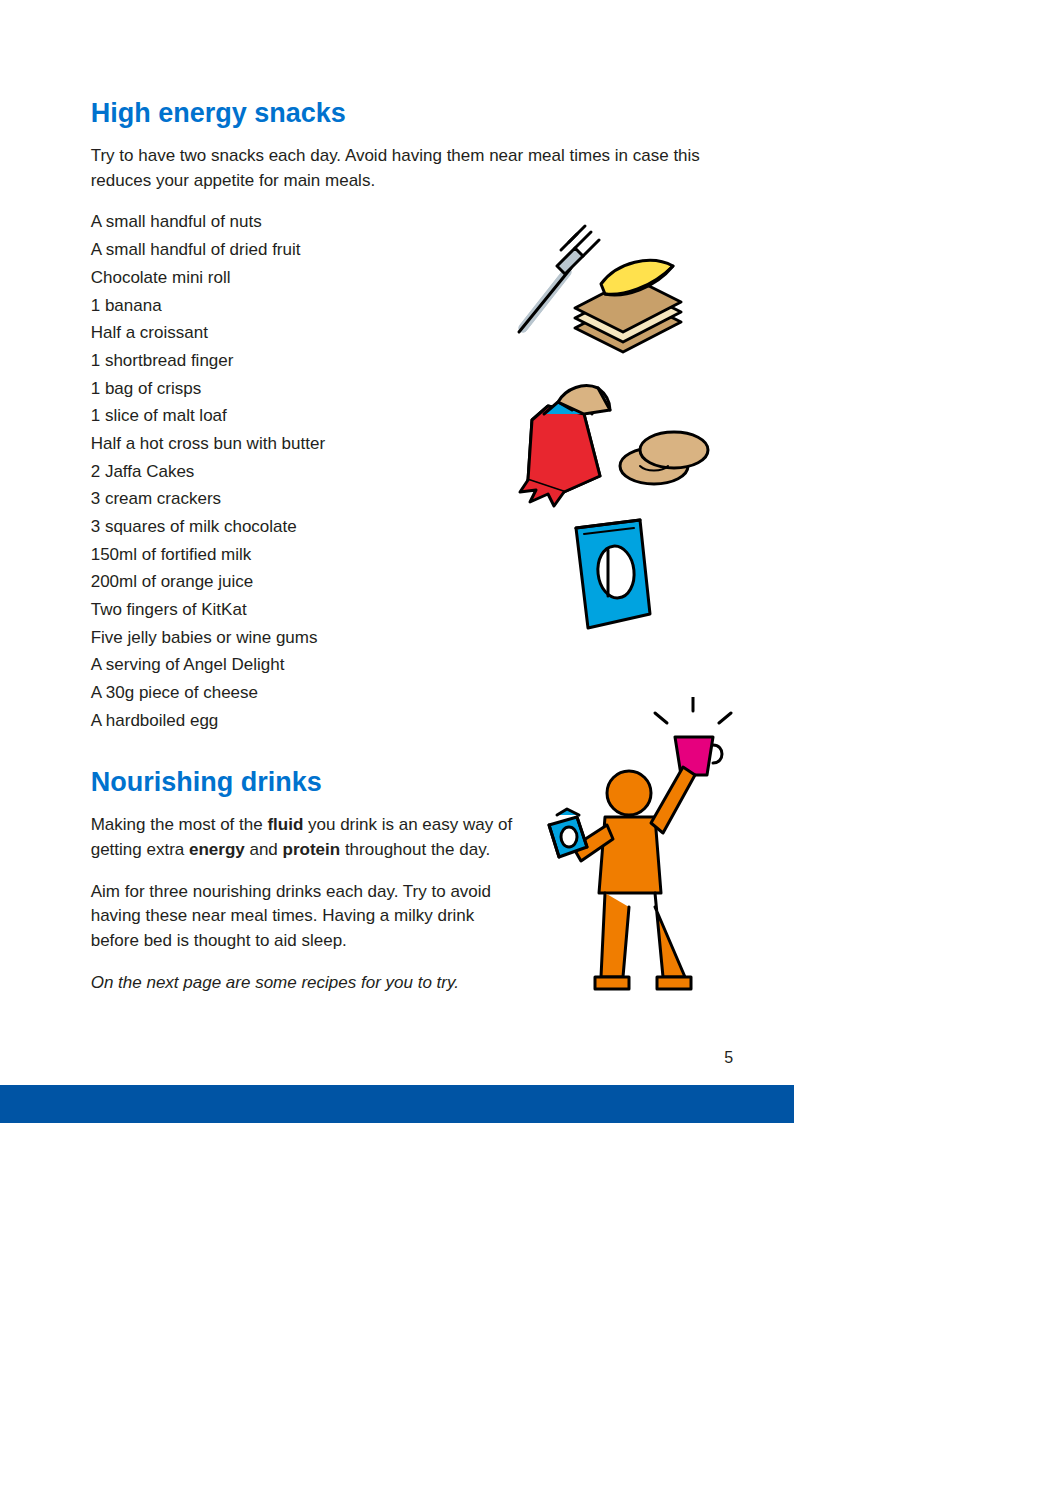High energy snacks
Try to have two snacks each day. Avoid having them near meal times in case this reduces your appetite for main meals.
A small handful of nuts
A small handful of dried fruit
Chocolate mini roll
1 banana
Half a croissant
1 shortbread finger
1 bag of crisps
1 slice of malt loaf
Half a hot cross bun with butter
2 Jaffa Cakes
3 cream crackers
3 squares of milk chocolate
150ml of fortified milk
200ml of orange juice
Two fingers of KitKat
Five jelly babies or wine gums
A serving of Angel Delight
A 30g piece of cheese
A hardboiled egg
Nourishing drinks
Making the most of the fluid you drink is an easy way of getting extra energy and protein throughout the day.
Aim for three nourishing drinks each day. Try to avoid having these near meal times. Having a milky drink before bed is thought to aid sleep.
On the next page are some recipes for you to try.
5